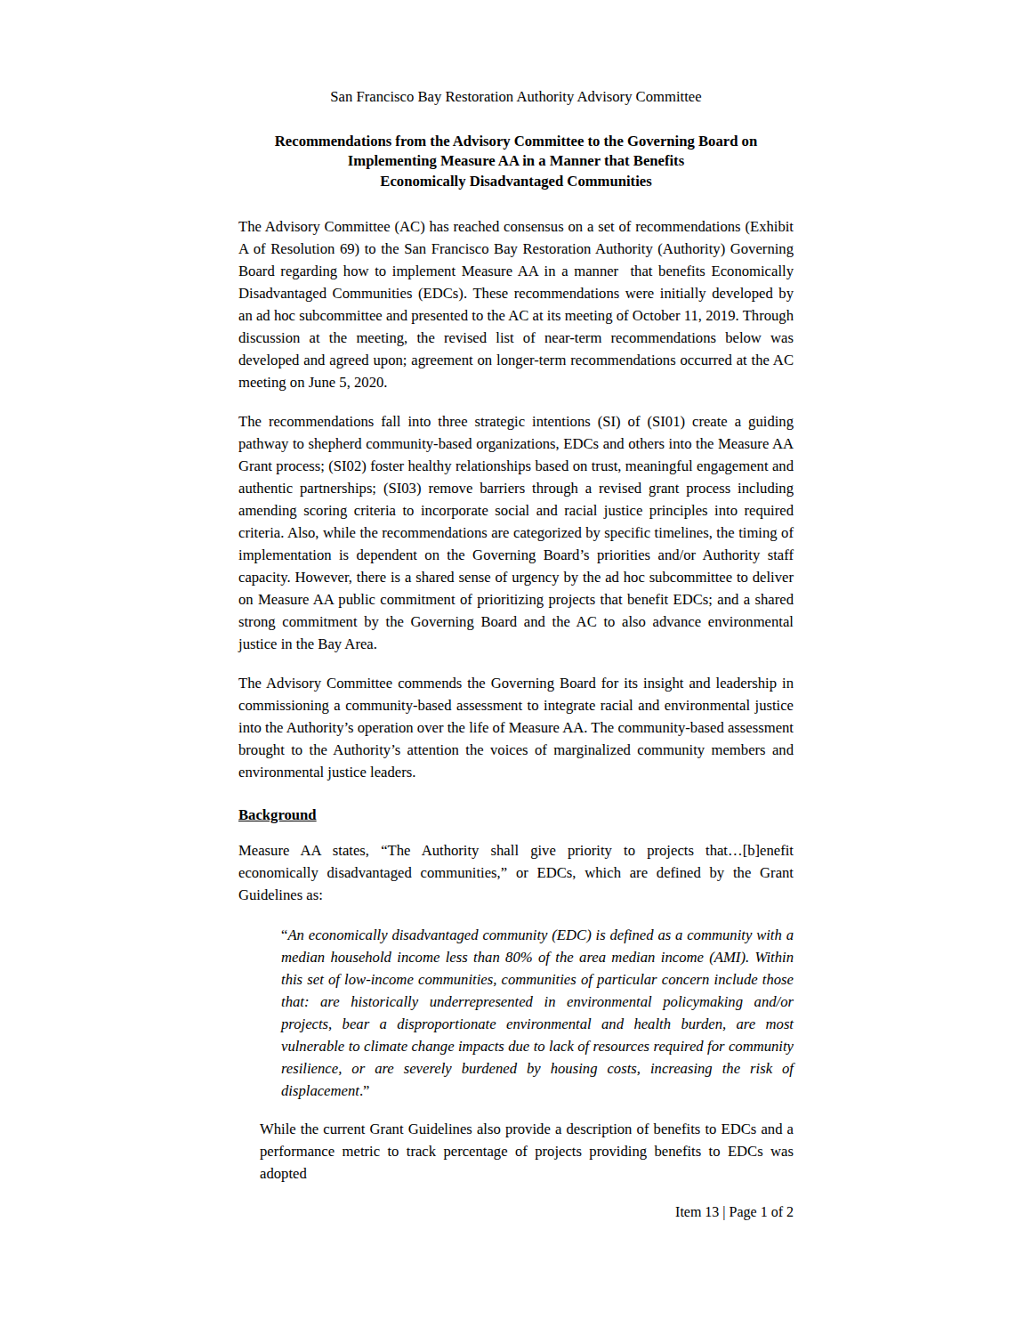San Francisco Bay Restoration Authority Advisory Committee
Recommendations from the Advisory Committee to the Governing Board on
Implementing Measure AA in a Manner that Benefits
Economically Disadvantaged Communities
The Advisory Committee (AC) has reached consensus on a set of recommendations (Exhibit A of Resolution 69) to the San Francisco Bay Restoration Authority (Authority) Governing Board regarding how to implement Measure AA in a manner that benefits Economically Disadvantaged Communities (EDCs). These recommendations were initially developed by an ad hoc subcommittee and presented to the AC at its meeting of October 11, 2019. Through discussion at the meeting, the revised list of near-term recommendations below was developed and agreed upon; agreement on longer-term recommendations occurred at the AC meeting on June 5, 2020.
The recommendations fall into three strategic intentions (SI) of (SI01) create a guiding pathway to shepherd community-based organizations, EDCs and others into the Measure AA Grant process; (SI02) foster healthy relationships based on trust, meaningful engagement and authentic partnerships; (SI03) remove barriers through a revised grant process including amending scoring criteria to incorporate social and racial justice principles into required criteria. Also, while the recommendations are categorized by specific timelines, the timing of implementation is dependent on the Governing Board’s priorities and/or Authority staff capacity. However, there is a shared sense of urgency by the ad hoc subcommittee to deliver on Measure AA public commitment of prioritizing projects that benefit EDCs; and a shared strong commitment by the Governing Board and the AC to also advance environmental justice in the Bay Area.
The Advisory Committee commends the Governing Board for its insight and leadership in commissioning a community-based assessment to integrate racial and environmental justice into the Authority’s operation over the life of Measure AA. The community-based assessment brought to the Authority’s attention the voices of marginalized community members and environmental justice leaders.
Background
Measure AA states, “The Authority shall give priority to projects that…[b]enefit economically disadvantaged communities,” or EDCs, which are defined by the Grant Guidelines as:
“An economically disadvantaged community (EDC) is defined as a community with a median household income less than 80% of the area median income (AMI). Within this set of low-income communities, communities of particular concern include those that: are historically underrepresented in environmental policymaking and/or projects, bear a disproportionate environmental and health burden, are most vulnerable to climate change impacts due to lack of resources required for community resilience, or are severely burdened by housing costs, increasing the risk of displacement.”
While the current Grant Guidelines also provide a description of benefits to EDCs and a performance metric to track percentage of projects providing benefits to EDCs was adopted
Item 13 | Page 1 of 2